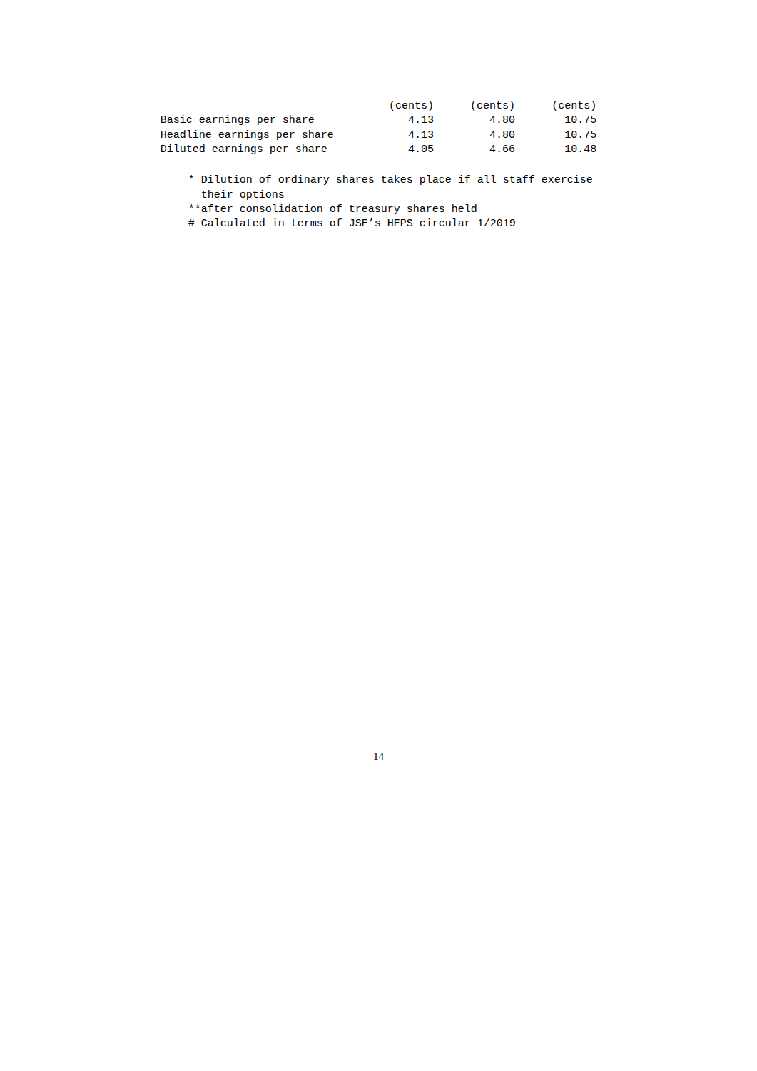| | (cents) | (cents) | (cents) |
| Basic earnings per share | 4.13 | 4.80 | 10.75 |
| Headline earnings per share | 4.13 | 4.80 | 10.75 |
| Diluted earnings per share | 4.05 | 4.66 | 10.48 |
* Dilution of ordinary shares takes place if all staff exercise
their options
** after consolidation of treasury shares held
# Calculated in terms of JSE’s HEPS circular 1/2019
14